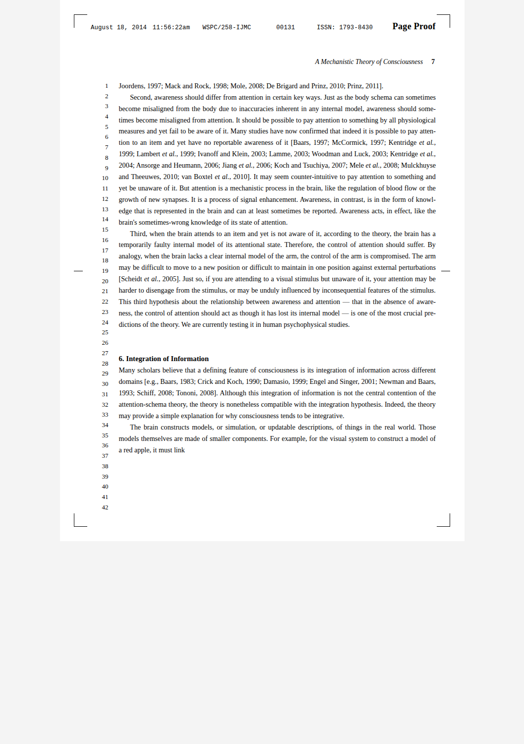August 18, 2014 11:56:22am WSPC/258-IJMC 00131 ISSN: 1793-8430 Page Proof
A Mechanistic Theory of Consciousness 7
1
2
3
4
5
6
7
8
9
10
11
12
13
14
15
16
17
18
19
20
21
22
23
24
25
26
27
28
29
30
31
32
33
34
35
36
37
38
39
40
41
42
Joordens, 1997; Mack and Rock, 1998; Mole, 2008; De Brigard and Prinz, 2010; Prinz, 2011].
Second, awareness should differ from attention in certain key ways. Just as the body schema can sometimes become misaligned from the body due to inaccuracies inherent in any internal model, awareness should sometimes become misaligned from attention. It should be possible to pay attention to something by all physiological measures and yet fail to be aware of it. Many studies have now confirmed that indeed it is possible to pay attention to an item and yet have no reportable awareness of it [Baars, 1997; McCormick, 1997; Kentridge et al., 1999; Lambert et al., 1999; Ivanoff and Klein, 2003; Lamme, 2003; Woodman and Luck, 2003; Kentridge et al., 2004; Ansorge and Heumann, 2006; Jiang et al., 2006; Koch and Tsuchiya, 2007; Mele et al., 2008; Mulckhuyse and Theeuwes, 2010; van Boxtel et al., 2010]. It may seem counter-intuitive to pay attention to something and yet be unaware of it. But attention is a mechanistic process in the brain, like the regulation of blood flow or the growth of new synapses. It is a process of signal enhancement. Awareness, in contrast, is in the form of knowledge that is represented in the brain and can at least sometimes be reported. Awareness acts, in effect, like the brain's sometimes-wrong knowledge of its state of attention.
Third, when the brain attends to an item and yet is not aware of it, according to the theory, the brain has a temporarily faulty internal model of its attentional state. Therefore, the control of attention should suffer. By analogy, when the brain lacks a clear internal model of the arm, the control of the arm is compromised. The arm may be difficult to move to a new position or difficult to maintain in one position against external perturbations [Scheidt et al., 2005]. Just so, if you are attending to a visual stimulus but unaware of it, your attention may be harder to disengage from the stimulus, or may be unduly influenced by inconsequential features of the stimulus. This third hypothesis about the relationship between awareness and attention — that in the absence of awareness, the control of attention should act as though it has lost its internal model — is one of the most crucial predictions of the theory. We are currently testing it in human psychophysical studies.
6. Integration of Information
Many scholars believe that a defining feature of consciousness is its integration of information across different domains [e.g., Baars, 1983; Crick and Koch, 1990; Damasio, 1999; Engel and Singer, 2001; Newman and Baars, 1993; Schiff, 2008; Tononi, 2008]. Although this integration of information is not the central contention of the attention-schema theory, the theory is nonetheless compatible with the integration hypothesis. Indeed, the theory may provide a simple explanation for why consciousness tends to be integrative.
The brain constructs models, or simulation, or updatable descriptions, of things in the real world. Those models themselves are made of smaller components. For example, for the visual system to construct a model of a red apple, it must link